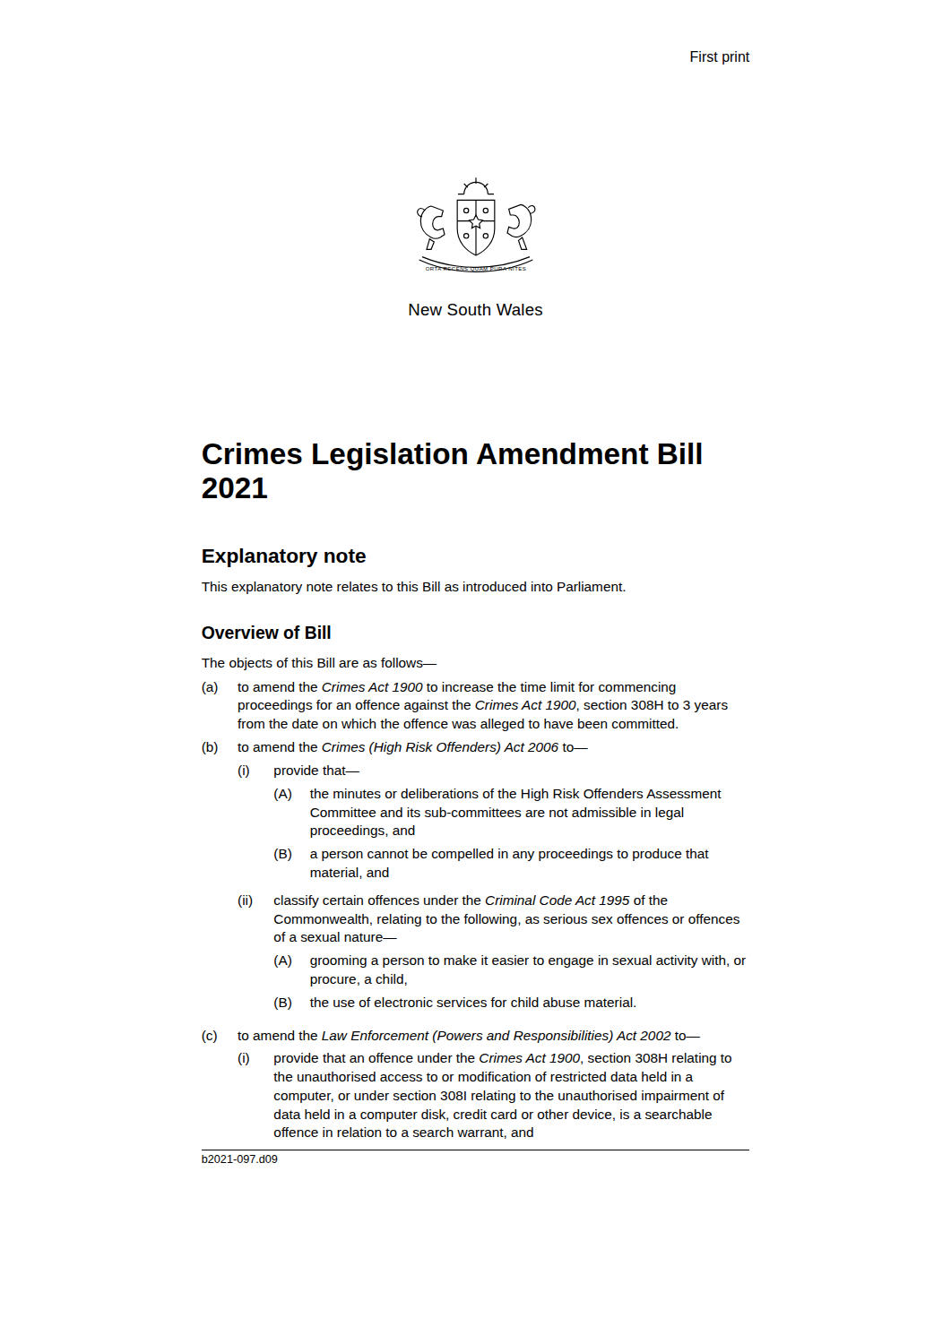First print
ORTA RECENS QUAM PURA NITES
New South Wales
Crimes Legislation Amendment Bill 2021
Explanatory note
This explanatory note relates to this Bill as introduced into Parliament.
Overview of Bill
The objects of this Bill are as follows—
(a) to amend the Crimes Act 1900 to increase the time limit for commencing proceedings for an offence against the Crimes Act 1900, section 308H to 3 years from the date on which the offence was alleged to have been committed.
(b) to amend the Crimes (High Risk Offenders) Act 2006 to—
(i) provide that—
(A) the minutes or deliberations of the High Risk Offenders Assessment Committee and its sub-committees are not admissible in legal proceedings, and
(B) a person cannot be compelled in any proceedings to produce that material, and
(ii) classify certain offences under the Criminal Code Act 1995 of the Commonwealth, relating to the following, as serious sex offences or offences of a sexual nature—
(A) grooming a person to make it easier to engage in sexual activity with, or procure, a child,
(B) the use of electronic services for child abuse material.
(c) to amend the Law Enforcement (Powers and Responsibilities) Act 2002 to—
(i) provide that an offence under the Crimes Act 1900, section 308H relating to the unauthorised access to or modification of restricted data held in a computer, or under section 308I relating to the unauthorised impairment of data held in a computer disk, credit card or other device, is a searchable offence in relation to a search warrant, and
b2021-097.d09